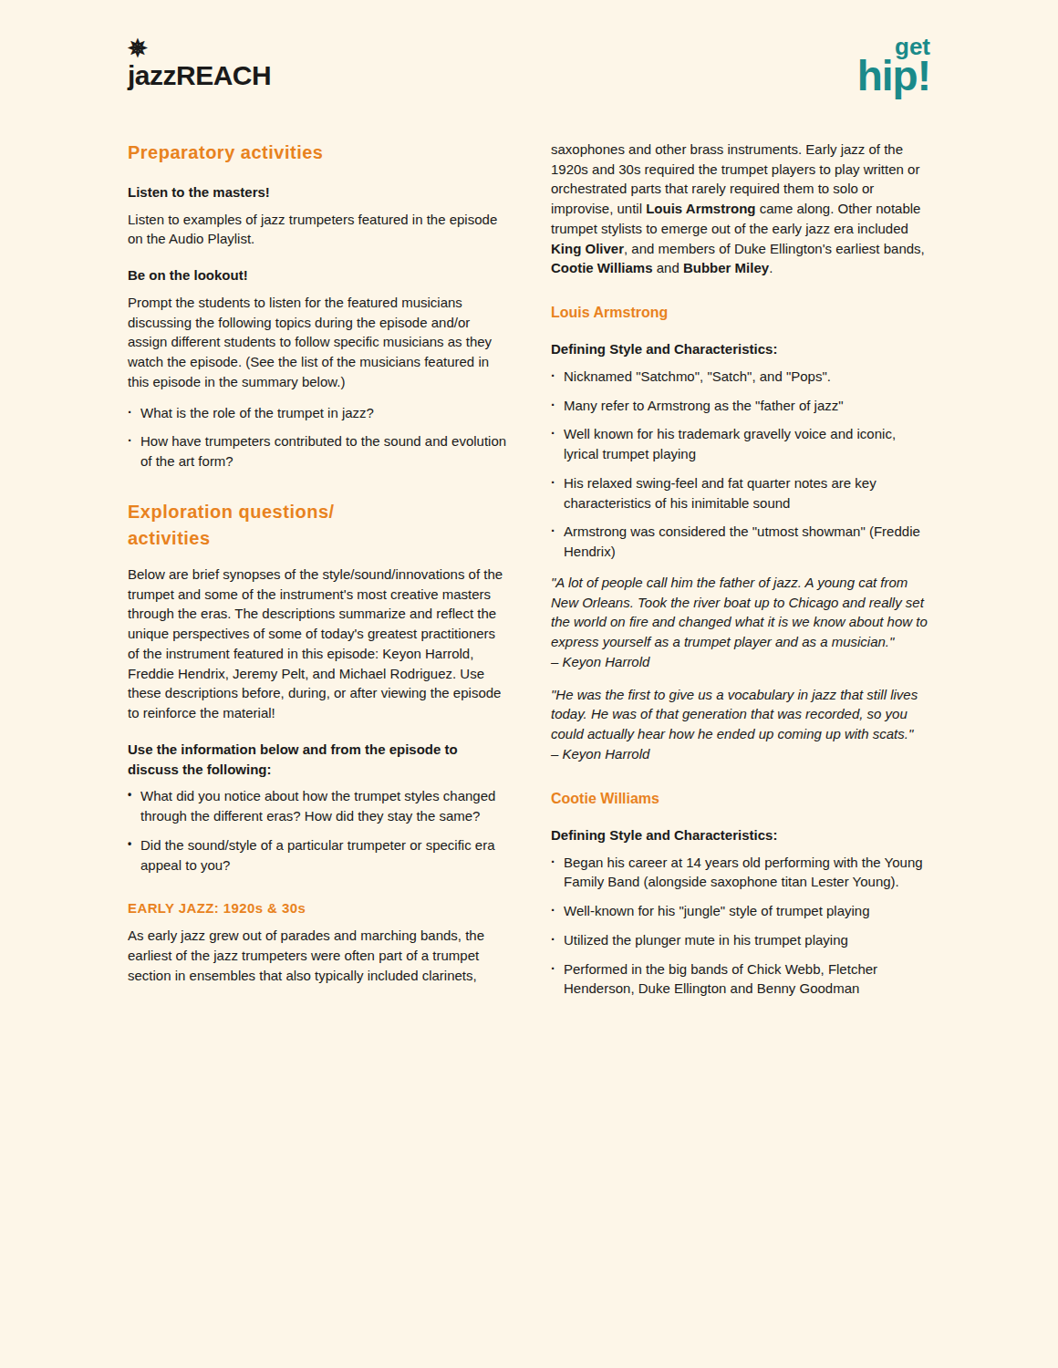✵ jazzREACH
get hip!
Preparatory activities
Listen to the masters!
Listen to examples of jazz trumpeters featured in the episode on the Audio Playlist.
Be on the lookout!
Prompt the students to listen for the featured musicians discussing the following topics during the episode and/or assign different students to follow specific musicians as they watch the episode. (See the list of the musicians featured in this episode in the summary below.)
What is the role of the trumpet in jazz?
How have trumpeters contributed to the sound and evolution of the art form?
Exploration questions/
activities
Below are brief synopses of the style/sound/innovations of the trumpet and some of the instrument's most creative masters through the eras. The descriptions summarize and reflect the unique perspectives of some of today's greatest practitioners of the instrument featured in this episode: Keyon Harrold, Freddie Hendrix, Jeremy Pelt, and Michael Rodriguez. Use these descriptions before, during, or after viewing the episode to reinforce the material!
Use the information below and from the episode to discuss the following:
What did you notice about how the trumpet styles changed through the different eras? How did they stay the same?
Did the sound/style of a particular trumpeter or specific era appeal to you?
EARLY JAZZ: 1920s & 30s
As early jazz grew out of parades and marching bands, the earliest of the jazz trumpeters were often part of a trumpet section in ensembles that also typically included clarinets, saxophones and other brass instruments. Early jazz of the 1920s and 30s required the trumpet players to play written or orchestrated parts that rarely required them to solo or improvise, until Louis Armstrong came along. Other notable trumpet stylists to emerge out of the early jazz era included King Oliver, and members of Duke Ellington's earliest bands, Cootie Williams and Bubber Miley.
Louis Armstrong
Defining Style and Characteristics:
Nicknamed "Satchmo", "Satch", and "Pops".
Many refer to Armstrong as the "father of jazz"
Well known for his trademark gravelly voice and iconic, lyrical trumpet playing
His relaxed swing-feel and fat quarter notes are key characteristics of his inimitable sound
Armstrong was considered the "utmost showman" (Freddie Hendrix)
"A lot of people call him the father of jazz. A young cat from New Orleans. Took the river boat up to Chicago and really set the world on fire and changed what it is we know about how to express yourself as a trumpet player and as a musician."
– Keyon Harrold
"He was the first to give us a vocabulary in jazz that still lives today. He was of that generation that was recorded, so you could actually hear how he ended up coming up with scats."
– Keyon Harrold
Cootie Williams
Defining Style and Characteristics:
Began his career at 14 years old performing with the Young Family Band (alongside saxophone titan Lester Young).
Well-known for his "jungle" style of trumpet playing
Utilized the plunger mute in his trumpet playing
Performed in the big bands of Chick Webb, Fletcher Henderson, Duke Ellington and Benny Goodman